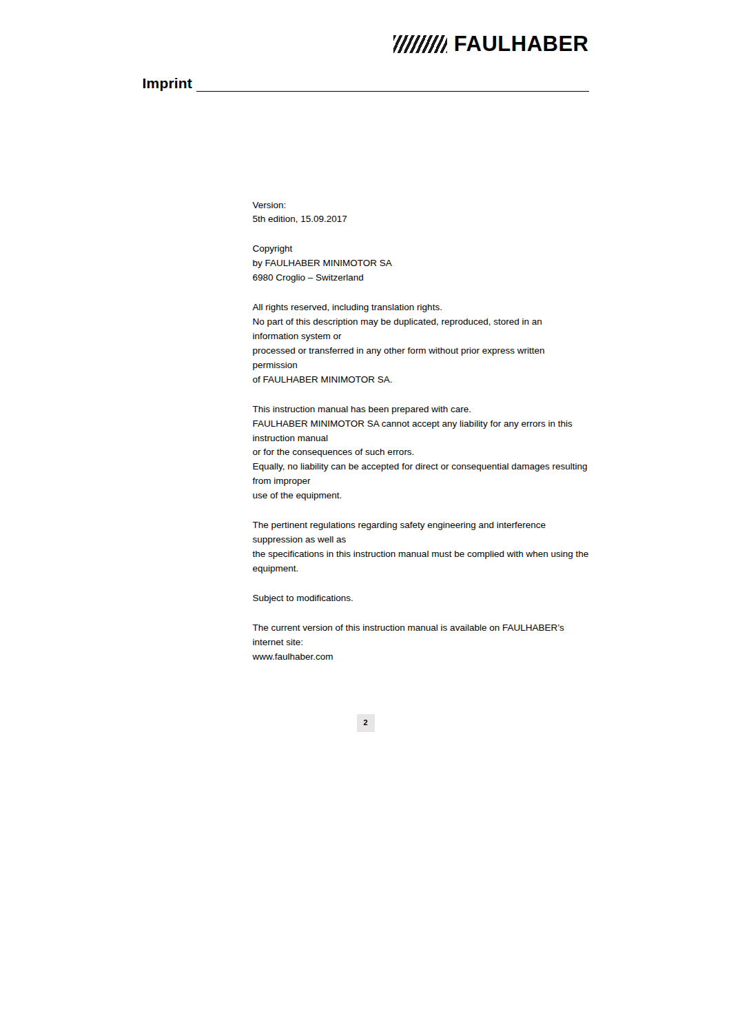FAULHABER
Imprint
Version:
5th edition, 15.09.2017
Copyright
by FAULHABER MINIMOTOR SA
6980 Croglio – Switzerland
All rights reserved, including translation rights.
No part of this description may be duplicated, reproduced, stored in an information system or
processed or transferred in any other form without prior express written permission
of FAULHABER MINIMOTOR SA.
This instruction manual has been prepared with care.
FAULHABER MINIMOTOR SA cannot accept any liability for any errors in this instruction manual
or for the consequences of such errors.
Equally, no liability can be accepted for direct or consequential damages resulting from improper
use of the equipment.
The pertinent regulations regarding safety engineering and interference suppression as well as
the specifications in this instruction manual must be complied with when using the equipment.
Subject to modifications.
The current version of this instruction manual is available on FAULHABER’s internet site:
www.faulhaber.com
2